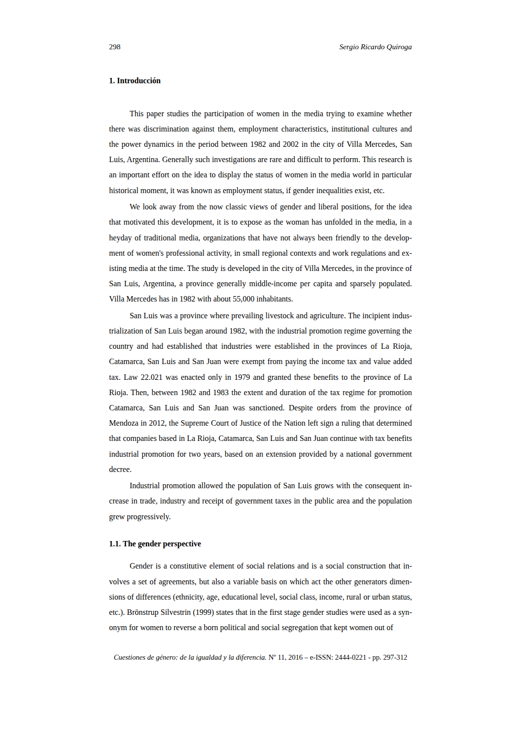298 Sergio Ricardo Quiroga
1. Introducción
This paper studies the participation of women in the media trying to examine whether there was discrimination against them, employment characteristics, institutional cultures and the power dynamics in the period between 1982 and 2002 in the city of Villa Mercedes, San Luis, Argentina. Generally such investigations are rare and difficult to perform. This research is an important effort on the idea to display the status of women in the media world in particular historical moment, it was known as employment status, if gender inequalities exist, etc.
We look away from the now classic views of gender and liberal positions, for the idea that motivated this development, it is to expose as the woman has unfolded in the media, in a heyday of traditional media, organizations that have not always been friendly to the development of women's professional activity, in small regional contexts and work regulations and existing media at the time. The study is developed in the city of Villa Mercedes, in the province of San Luis, Argentina, a province generally middle-income per capita and sparsely populated. Villa Mercedes has in 1982 with about 55,000 inhabitants.
San Luis was a province where prevailing livestock and agriculture. The incipient industrialization of San Luis began around 1982, with the industrial promotion regime governing the country and had established that industries were established in the provinces of La Rioja, Catamarca, San Luis and San Juan were exempt from paying the income tax and value added tax. Law 22.021 was enacted only in 1979 and granted these benefits to the province of La Rioja. Then, between 1982 and 1983 the extent and duration of the tax regime for promotion Catamarca, San Luis and San Juan was sanctioned. Despite orders from the province of Mendoza in 2012, the Supreme Court of Justice of the Nation left sign a ruling that determined that companies based in La Rioja, Catamarca, San Luis and San Juan continue with tax benefits industrial promotion for two years, based on an extension provided by a national government decree.
Industrial promotion allowed the population of San Luis grows with the consequent increase in trade, industry and receipt of government taxes in the public area and the population grew progressively.
1.1. The gender perspective
Gender is a constitutive element of social relations and is a social construction that involves a set of agreements, but also a variable basis on which act the other generators dimensions of differences (ethnicity, age, educational level, social class, income, rural or urban status, etc.). Brönstrup Silvestrin (1999) states that in the first stage gender studies were used as a synonym for women to reverse a born political and social segregation that kept women out of
Cuestiones de género: de la igualdad y la diferencia. Nº 11, 2016 – e-ISSN: 2444-0221 - pp. 297-312